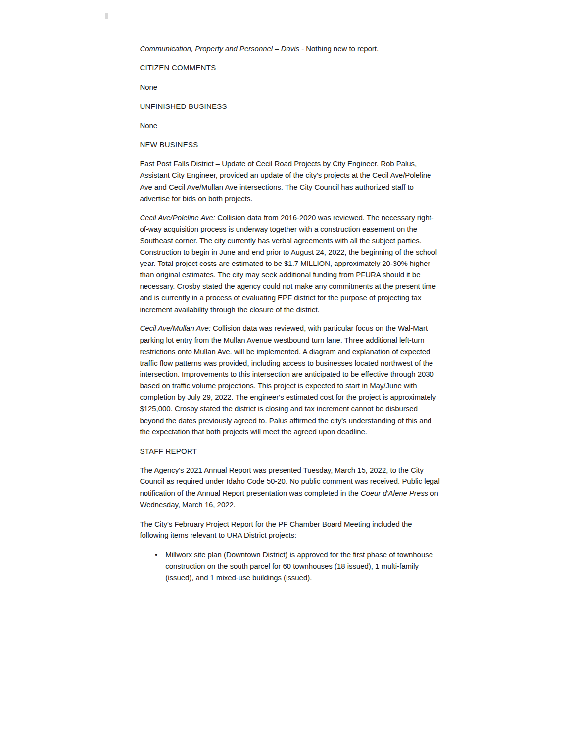Communication, Property and Personnel – Davis - Nothing new to report.
CITIZEN COMMENTS
None
UNFINISHED BUSINESS
None
NEW BUSINESS
East Post Falls District – Update of Cecil Road Projects by City Engineer. Rob Palus, Assistant City Engineer, provided an update of the city's projects at the Cecil Ave/Poleline Ave and Cecil Ave/Mullan Ave intersections. The City Council has authorized staff to advertise for bids on both projects.
Cecil Ave/Poleline Ave: Collision data from 2016-2020 was reviewed. The necessary right-of-way acquisition process is underway together with a construction easement on the Southeast corner. The city currently has verbal agreements with all the subject parties. Construction to begin in June and end prior to August 24, 2022, the beginning of the school year. Total project costs are estimated to be $1.7 MILLION, approximately 20-30% higher than original estimates. The city may seek additional funding from PFURA should it be necessary. Crosby stated the agency could not make any commitments at the present time and is currently in a process of evaluating EPF district for the purpose of projecting tax increment availability through the closure of the district.
Cecil Ave/Mullan Ave: Collision data was reviewed, with particular focus on the Wal-Mart parking lot entry from the Mullan Avenue westbound turn lane. Three additional left-turn restrictions onto Mullan Ave. will be implemented. A diagram and explanation of expected traffic flow patterns was provided, including access to businesses located northwest of the intersection. Improvements to this intersection are anticipated to be effective through 2030 based on traffic volume projections. This project is expected to start in May/June with completion by July 29, 2022. The engineer's estimated cost for the project is approximately $125,000. Crosby stated the district is closing and tax increment cannot be disbursed beyond the dates previously agreed to. Palus affirmed the city's understanding of this and the expectation that both projects will meet the agreed upon deadline.
STAFF REPORT
The Agency's 2021 Annual Report was presented Tuesday, March 15, 2022, to the City Council as required under Idaho Code 50-20. No public comment was received. Public legal notification of the Annual Report presentation was completed in the Coeur d'Alene Press on Wednesday, March 16, 2022.
The City's February Project Report for the PF Chamber Board Meeting included the following items relevant to URA District projects:
Millworx site plan (Downtown District) is approved for the first phase of townhouse construction on the south parcel for 60 townhouses (18 issued), 1 multi-family (issued), and 1 mixed-use buildings (issued).